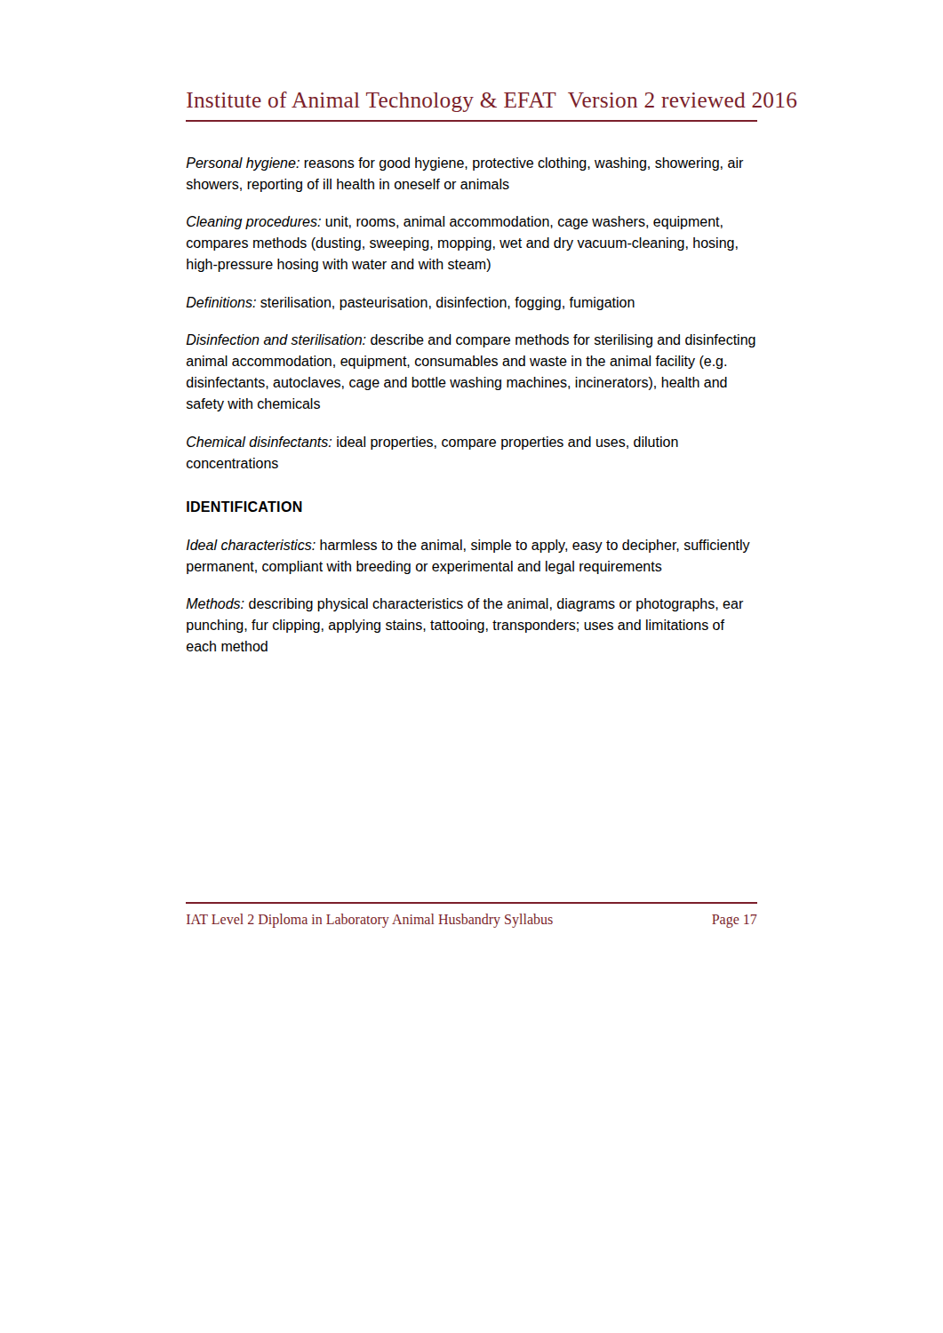Institute of Animal Technology & EFAT Version 2 reviewed 2016
Personal hygiene: reasons for good hygiene, protective clothing, washing, showering, air showers, reporting of ill health in oneself or animals
Cleaning procedures: unit, rooms, animal accommodation, cage washers, equipment, compares methods (dusting, sweeping, mopping, wet and dry vacuum-cleaning, hosing, high-pressure hosing with water and with steam)
Definitions: sterilisation, pasteurisation, disinfection, fogging, fumigation
Disinfection and sterilisation: describe and compare methods for sterilising and disinfecting animal accommodation, equipment, consumables and waste in the animal facility (e.g. disinfectants, autoclaves, cage and bottle washing machines, incinerators), health and safety with chemicals
Chemical disinfectants: ideal properties, compare properties and uses, dilution concentrations
IDENTIFICATION
Ideal characteristics: harmless to the animal, simple to apply, easy to decipher, sufficiently permanent, compliant with breeding or experimental and legal requirements
Methods: describing physical characteristics of the animal, diagrams or photographs, ear punching, fur clipping, applying stains, tattooing, transponders; uses and limitations of each method
IAT Level 2 Diploma in Laboratory Animal Husbandry Syllabus Page 17